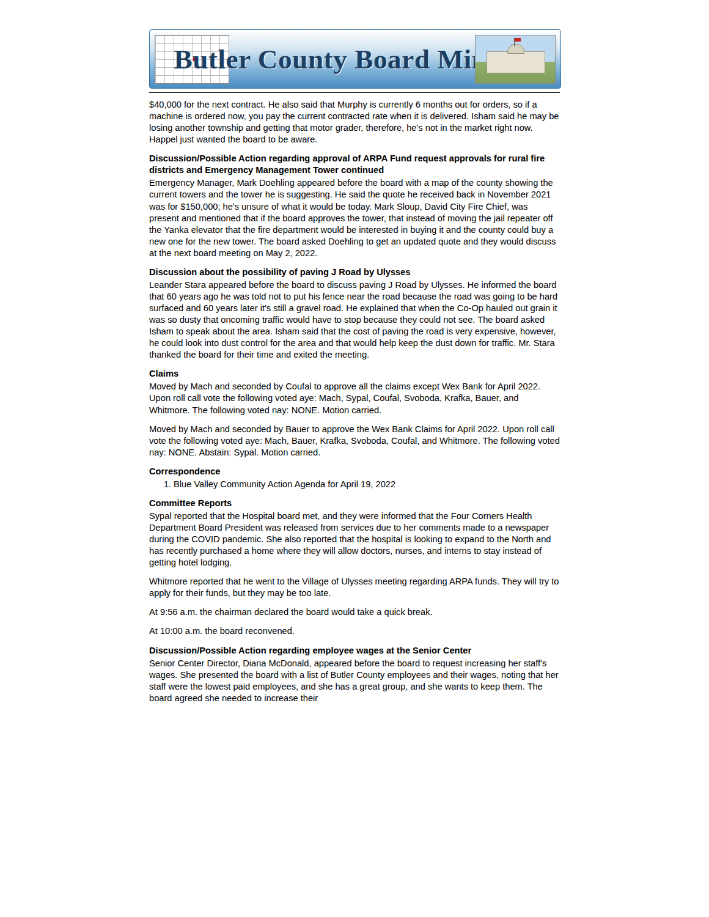Butler County Board Minutes
$40,000 for the next contract. He also said that Murphy is currently 6 months out for orders, so if a machine is ordered now, you pay the current contracted rate when it is delivered. Isham said he may be losing another township and getting that motor grader, therefore, he's not in the market right now. Happel just wanted the board to be aware.
Discussion/Possible Action regarding approval of ARPA Fund request approvals for rural fire districts and Emergency Management Tower continued
Emergency Manager, Mark Doehling appeared before the board with a map of the county showing the current towers and the tower he is suggesting. He said the quote he received back in November 2021 was for $150,000; he's unsure of what it would be today. Mark Sloup, David City Fire Chief, was present and mentioned that if the board approves the tower, that instead of moving the jail repeater off the Yanka elevator that the fire department would be interested in buying it and the county could buy a new one for the new tower. The board asked Doehling to get an updated quote and they would discuss at the next board meeting on May 2, 2022.
Discussion about the possibility of paving J Road by Ulysses
Leander Stara appeared before the board to discuss paving J Road by Ulysses. He informed the board that 60 years ago he was told not to put his fence near the road because the road was going to be hard surfaced and 60 years later it's still a gravel road. He explained that when the Co-Op hauled out grain it was so dusty that oncoming traffic would have to stop because they could not see. The board asked Isham to speak about the area. Isham said that the cost of paving the road is very expensive, however, he could look into dust control for the area and that would help keep the dust down for traffic. Mr. Stara thanked the board for their time and exited the meeting.
Claims
Moved by Mach and seconded by Coufal to approve all the claims except Wex Bank for April 2022. Upon roll call vote the following voted aye: Mach, Sypal, Coufal, Svoboda, Krafka, Bauer, and Whitmore. The following voted nay: NONE. Motion carried.
Moved by Mach and seconded by Bauer to approve the Wex Bank Claims for April 2022. Upon roll call vote the following voted aye: Mach, Bauer, Krafka, Svoboda, Coufal, and Whitmore. The following voted nay: NONE. Abstain: Sypal. Motion carried.
Correspondence
Blue Valley Community Action Agenda for April 19, 2022
Committee Reports
Sypal reported that the Hospital board met, and they were informed that the Four Corners Health Department Board President was released from services due to her comments made to a newspaper during the COVID pandemic. She also reported that the hospital is looking to expand to the North and has recently purchased a home where they will allow doctors, nurses, and interns to stay instead of getting hotel lodging.
Whitmore reported that he went to the Village of Ulysses meeting regarding ARPA funds. They will try to apply for their funds, but they may be too late.
At 9:56 a.m. the chairman declared the board would take a quick break.
At 10:00 a.m. the board reconvened.
Discussion/Possible Action regarding employee wages at the Senior Center
Senior Center Director, Diana McDonald, appeared before the board to request increasing her staff's wages. She presented the board with a list of Butler County employees and their wages, noting that her staff were the lowest paid employees, and she has a great group, and she wants to keep them. The board agreed she needed to increase their